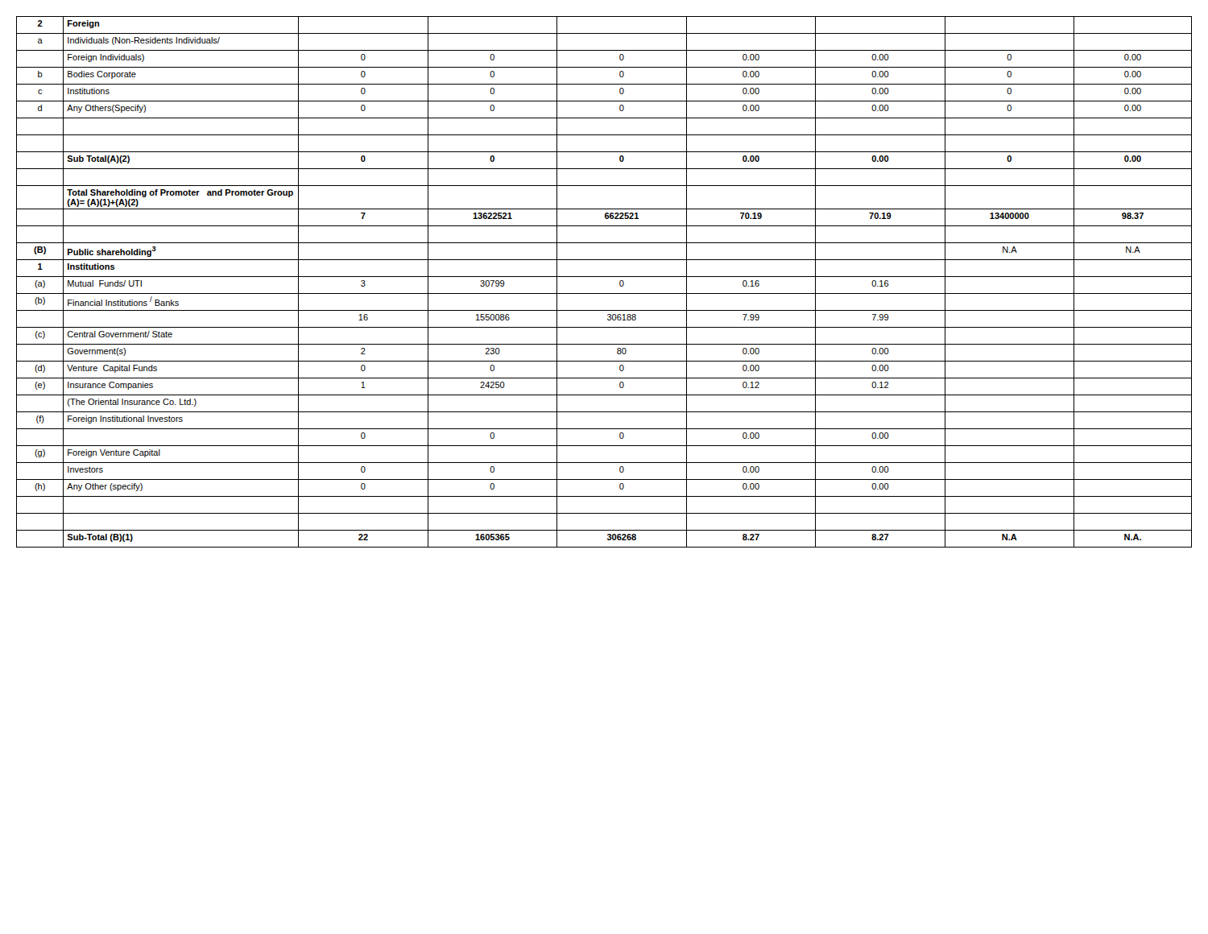| 2 | Foreign | | | | | | | |
| a | Individuals (Non-Residents Individuals/ | | | | | | | |
| | Foreign Individuals) | 0 | 0 | 0 | 0.00 | 0.00 | 0 | 0.00 |
| b | Bodies Corporate | 0 | 0 | 0 | 0.00 | 0.00 | 0 | 0.00 |
| c | Institutions | 0 | 0 | 0 | 0.00 | 0.00 | 0 | 0.00 |
| d | Any Others(Specify) | 0 | 0 | 0 | 0.00 | 0.00 | 0 | 0.00 |
| | Sub Total(A)(2) | 0 | 0 | 0 | 0.00 | 0.00 | 0 | 0.00 |
| | Total Shareholding of Promoter and Promoter Group (A)= (A)(1)+(A)(2) | | | | | | | |
| | | 7 | 13622521 | 6622521 | 70.19 | 70.19 | 13400000 | 98.37 |
| (B) | Public shareholding 3 | | | | | | N.A | N.A |
| 1 | Institutions | | | | | | | |
| (a) | Mutual Funds/ UTI | 3 | 30799 | 0 | 0.16 | 0.16 | | |
| (b) | Financial Institutions / Banks | | | | | | | |
| | | 16 | 1550086 | 306188 | 7.99 | 7.99 | | |
| (c) | Central Government/ State | | | | | | | |
| | Government(s) | 2 | 230 | 80 | 0.00 | 0.00 | | |
| (d) | Venture Capital Funds | 0 | 0 | 0 | 0.00 | 0.00 | | |
| (e) | Insurance Companies | 1 | 24250 | 0 | 0.12 | 0.12 | | |
| | (The Oriental Insurance Co. Ltd.) | | | | | | | |
| (f) | Foreign Institutional Investors | | | | | | | |
| | | 0 | 0 | 0 | 0.00 | 0.00 | | |
| (g) | Foreign Venture Capital | | | | | | | |
| | Investors | 0 | 0 | 0 | 0.00 | 0.00 | | |
| (h) | Any Other (specify) | 0 | 0 | 0 | 0.00 | 0.00 | | |
| | Sub-Total (B)(1) | 22 | 1605365 | 306268 | 8.27 | 8.27 | N.A | N.A. |